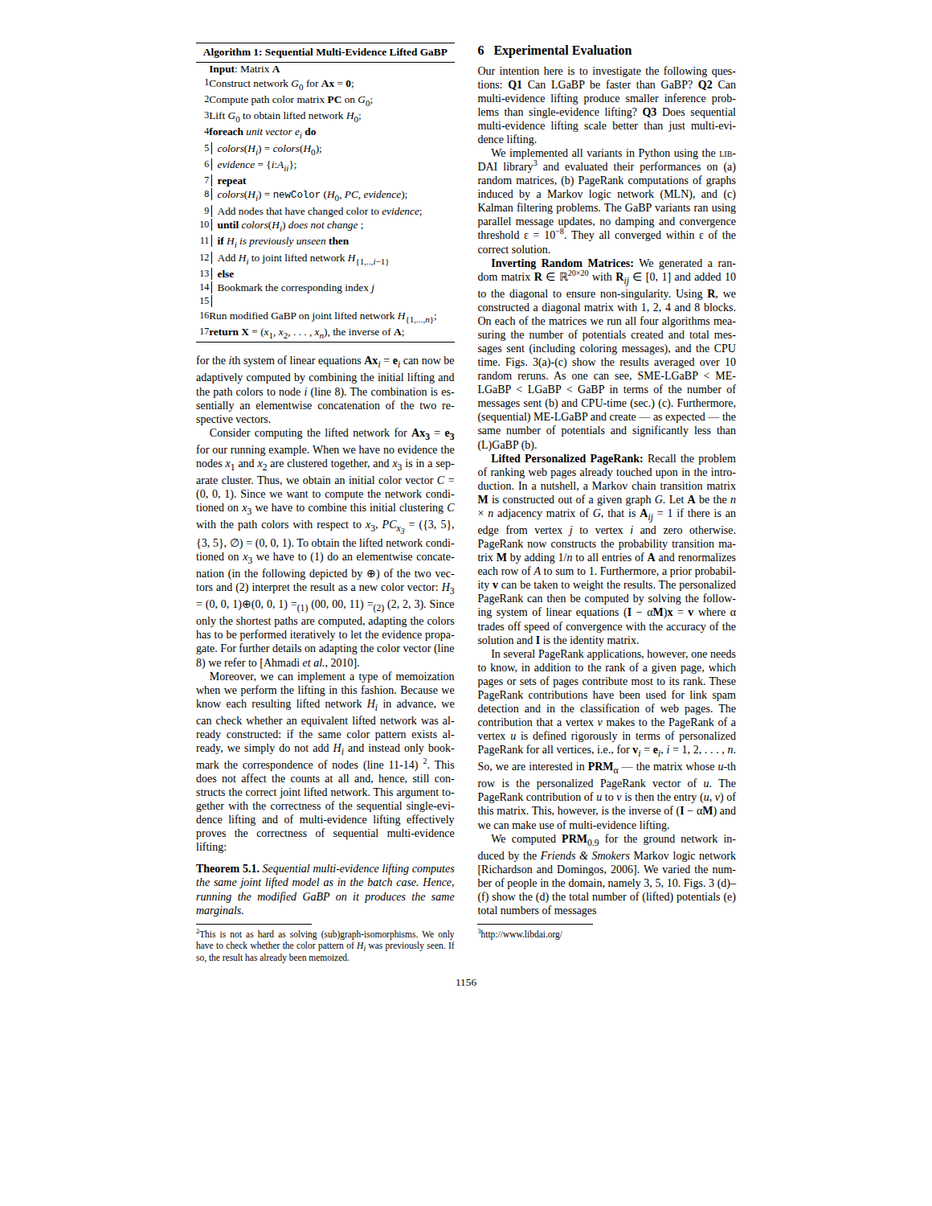Algorithm 1: Sequential Multi-Evidence Lifted GaBP
| | Input : Matrix A |
| 1 | Construct network G 0 for Ax = 0 ; |
| 2 | Compute path color matrix PC on G 0 ; |
| 3 | Lift G 0 to obtain lifted network H 0 ; |
| 4 | foreach unit vector e i do |
| 5 | colors ( H i ) = colors ( H 0 ); |
| 6 | evidence = { i : A ii }; |
| 7 | repeat |
| 8 | colors ( H i ) = newColor ( H 0 , PC , evidence ); |
| 9 | Add nodes that have changed color to evidence ; |
| 10 | until colors ( H i ) does not change ; |
| 11 | if H i is previously unseen then |
| 12 | Add H i to joint lifted network H {1,.., i −1} |
| 13 | else |
| 14 | Bookmark the corresponding index j |
| 15 | |
| 16 | Run modified GaBP on joint lifted network H {1,..., n } ; |
| 17 | return X = ( x 1 , x 2 , . . . , x n ), the inverse of A ; |
for the ith system of linear equations Axi = ei can now be adaptively computed by combining the initial lifting and the path colors to node i (line 8). The combination is essentially an elementwise concatenation of the two respective vectors.
Consider computing the lifted network for Ax3 = e3 for our running example. When we have no evidence the nodes x1 and x2 are clustered together, and x3 is in a separate cluster. Thus, we obtain an initial color vector C = (0, 0, 1). Since we want to compute the network conditioned on x3 we have to combine this initial clustering C with the path colors with respect to x3, PCx3 = ({3, 5}, {3, 5}, ∅) = (0, 0, 1). To obtain the lifted network conditioned on x3 we have to (1) do an elementwise concatenation (in the following depicted by ⊕) of the two vectors and (2) interpret the result as a new color vector: H3 = (0, 0, 1)⊕(0, 0, 1) =(1) (00, 00, 11) =(2) (2, 2, 3). Since only the shortest paths are computed, adapting the colors has to be performed iteratively to let the evidence propagate. For further details on adapting the color vector (line 8) we refer to [Ahmadi et al., 2010].
Moreover, we can implement a type of memoization when we perform the lifting in this fashion. Because we know each resulting lifted network Hi in advance, we can check whether an equivalent lifted network was already constructed: if the same color pattern exists already, we simply do not add Hi and instead only bookmark the correspondence of nodes (line 11-14) 2. This does not affect the counts at all and, hence, still constructs the correct joint lifted network. This argument together with the correctness of the sequential single-evidence lifting and of multi-evidence lifting effectively proves the correctness of sequential multi-evidence lifting:
Theorem 5.1. Sequential multi-evidence lifting computes the same joint lifted model as in the batch case. Hence, running the modified GaBP on it produces the same marginals.
2This is not as hard as solving (sub)graph-isomorphisms. We only have to check whether the color pattern of Hi was previously seen. If so, the result has already been memoized.
6 Experimental Evaluation
Our intention here is to investigate the following questions: Q1 Can LGaBP be faster than GaBP? Q2 Can multi-evidence lifting produce smaller inference problems than single-evidence lifting? Q3 Does sequential multi-evidence lifting scale better than just multi-evidence lifting.
We implemented all variants in Python using the libDAI library3 and evaluated their performances on (a) random matrices, (b) PageRank computations of graphs induced by a Markov logic network (MLN), and (c) Kalman filtering problems. The GaBP variants ran using parallel message updates, no damping and convergence threshold ε = 10−8. They all converged within ε of the correct solution.
Inverting Random Matrices: We generated a random matrix R ∈ ℝ20×20 with Rij ∈ [0, 1] and added 10 to the diagonal to ensure non-singularity. Using R, we constructed a diagonal matrix with 1, 2, 4 and 8 blocks. On each of the matrices we run all four algorithms measuring the number of potentials created and total messages sent (including coloring messages), and the CPU time. Figs. 3(a)-(c) show the results averaged over 10 random reruns. As one can see, SME-LGaBP < ME-LGaBP < LGaBP < GaBP in terms of the number of messages sent (b) and CPU-time (sec.) (c). Furthermore, (sequential) ME-LGaBP and create — as expected — the same number of potentials and significantly less than (L)GaBP (b).
Lifted Personalized PageRank: Recall the problem of ranking web pages already touched upon in the introduction. In a nutshell, a Markov chain transition matrix M is constructed out of a given graph G. Let A be the n × n adjacency matrix of G, that is Aij = 1 if there is an edge from vertex j to vertex i and zero otherwise. PageRank now constructs the probability transition matrix M by adding 1/n to all entries of A and renormalizes each row of A to sum to 1. Furthermore, a prior probability v can be taken to weight the results. The personalized PageRank can then be computed by solving the following system of linear equations (I − αM)x = v where α trades off speed of convergence with the accuracy of the solution and I is the identity matrix.
In several PageRank applications, however, one needs to know, in addition to the rank of a given page, which pages or sets of pages contribute most to its rank. These PageRank contributions have been used for link spam detection and in the classification of web pages. The contribution that a vertex v makes to the PageRank of a vertex u is defined rigorously in terms of personalized PageRank for all vertices, i.e., for vi = ei, i = 1, 2, . . . , n. So, we are interested in PRMα — the matrix whose u-th row is the personalized PageRank vector of u. The PageRank contribution of u to v is then the entry (u, v) of this matrix. This, however, is the inverse of (I − αM) and we can make use of multi-evidence lifting.
We computed PRM0.9 for the ground network induced by the Friends & Smokers Markov logic network [Richardson and Domingos, 2006]. We varied the number of people in the domain, namely 3, 5, 10. Figs. 3 (d)–(f) show the (d) the total number of (lifted) potentials (e) total numbers of messages
3http://www.libdai.org/
1156